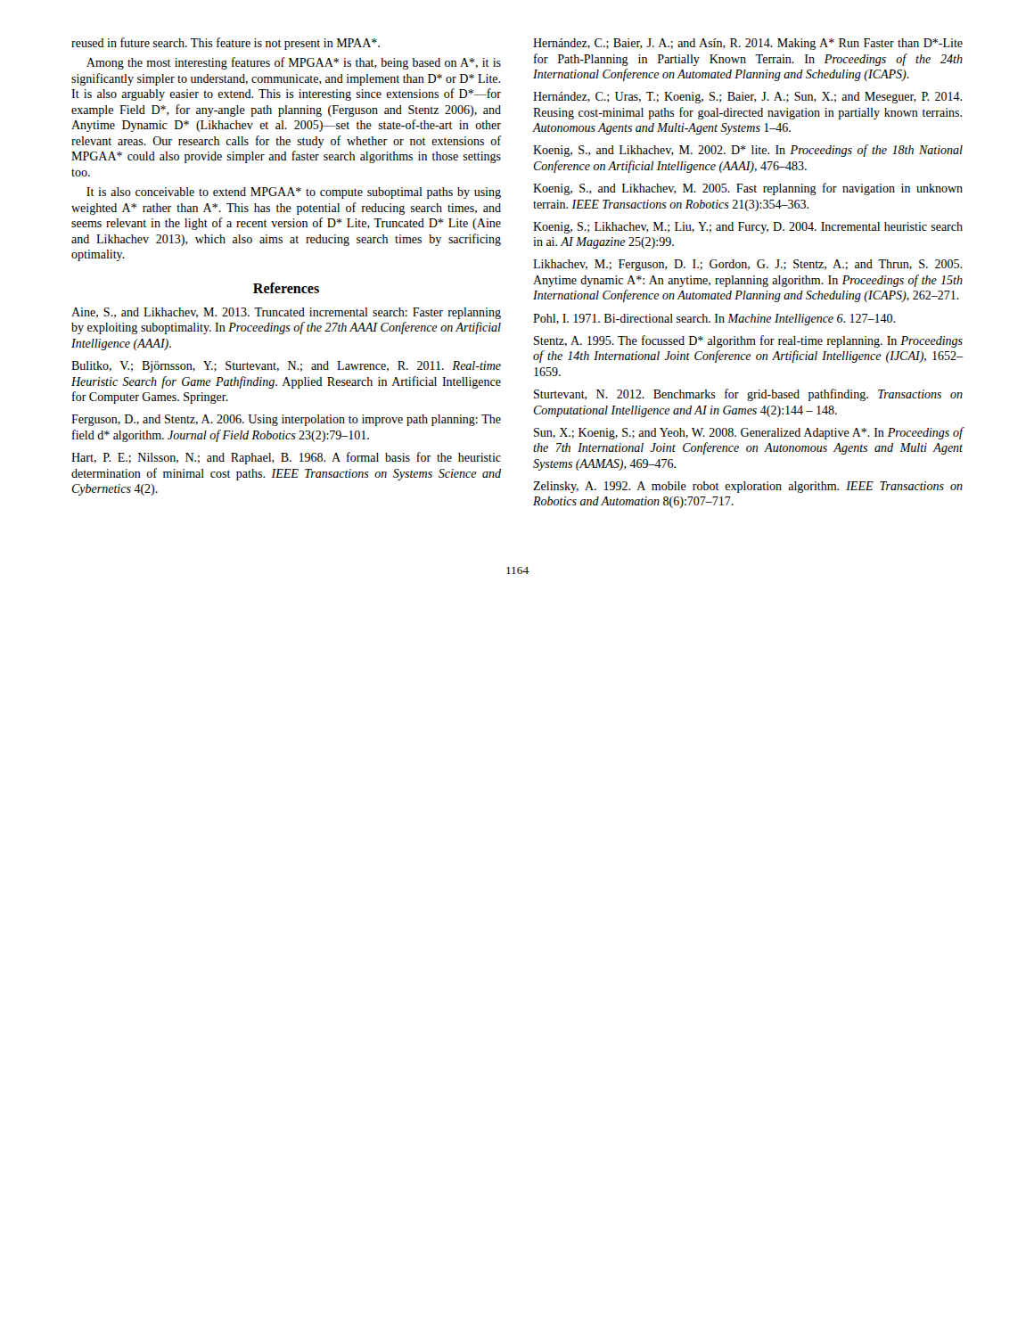reused in future search. This feature is not present in MPAA*.
Among the most interesting features of MPGAA* is that, being based on A*, it is significantly simpler to understand, communicate, and implement than D* or D* Lite. It is also arguably easier to extend. This is interesting since extensions of D*—for example Field D*, for any-angle path planning (Ferguson and Stentz 2006), and Anytime Dynamic D* (Likhachev et al. 2005)—set the state-of-the-art in other relevant areas. Our research calls for the study of whether or not extensions of MPGAA* could also provide simpler and faster search algorithms in those settings too.
It is also conceivable to extend MPGAA* to compute suboptimal paths by using weighted A* rather than A*. This has the potential of reducing search times, and seems relevant in the light of a recent version of D* Lite, Truncated D* Lite (Aine and Likhachev 2013), which also aims at reducing search times by sacrificing optimality.
References
Aine, S., and Likhachev, M. 2013. Truncated incremental search: Faster replanning by exploiting suboptimality. In Proceedings of the 27th AAAI Conference on Artificial Intelligence (AAAI).
Bulitko, V.; Björnsson, Y.; Sturtevant, N.; and Lawrence, R. 2011. Real-time Heuristic Search for Game Pathfinding. Applied Research in Artificial Intelligence for Computer Games. Springer.
Ferguson, D., and Stentz, A. 2006. Using interpolation to improve path planning: The field d* algorithm. Journal of Field Robotics 23(2):79–101.
Hart, P. E.; Nilsson, N.; and Raphael, B. 1968. A formal basis for the heuristic determination of minimal cost paths. IEEE Transactions on Systems Science and Cybernetics 4(2).
Hernández, C.; Baier, J. A.; and Asín, R. 2014. Making A* Run Faster than D*-Lite for Path-Planning in Partially Known Terrain. In Proceedings of the 24th International Conference on Automated Planning and Scheduling (ICAPS).
Hernández, C.; Uras, T.; Koenig, S.; Baier, J. A.; Sun, X.; and Meseguer, P. 2014. Reusing cost-minimal paths for goal-directed navigation in partially known terrains. Autonomous Agents and Multi-Agent Systems 1–46.
Koenig, S., and Likhachev, M. 2002. D* lite. In Proceedings of the 18th National Conference on Artificial Intelligence (AAAI), 476–483.
Koenig, S., and Likhachev, M. 2005. Fast replanning for navigation in unknown terrain. IEEE Transactions on Robotics 21(3):354–363.
Koenig, S.; Likhachev, M.; Liu, Y.; and Furcy, D. 2004. Incremental heuristic search in ai. AI Magazine 25(2):99.
Likhachev, M.; Ferguson, D. I.; Gordon, G. J.; Stentz, A.; and Thrun, S. 2005. Anytime dynamic A*: An anytime, replanning algorithm. In Proceedings of the 15th International Conference on Automated Planning and Scheduling (ICAPS), 262–271.
Pohl, I. 1971. Bi-directional search. In Machine Intelligence 6. 127–140.
Stentz, A. 1995. The focussed D* algorithm for real-time replanning. In Proceedings of the 14th International Joint Conference on Artificial Intelligence (IJCAI), 1652–1659.
Sturtevant, N. 2012. Benchmarks for grid-based pathfinding. Transactions on Computational Intelligence and AI in Games 4(2):144 – 148.
Sun, X.; Koenig, S.; and Yeoh, W. 2008. Generalized Adaptive A*. In Proceedings of the 7th International Joint Conference on Autonomous Agents and Multi Agent Systems (AAMAS), 469–476.
Zelinsky, A. 1992. A mobile robot exploration algorithm. IEEE Transactions on Robotics and Automation 8(6):707–717.
1164